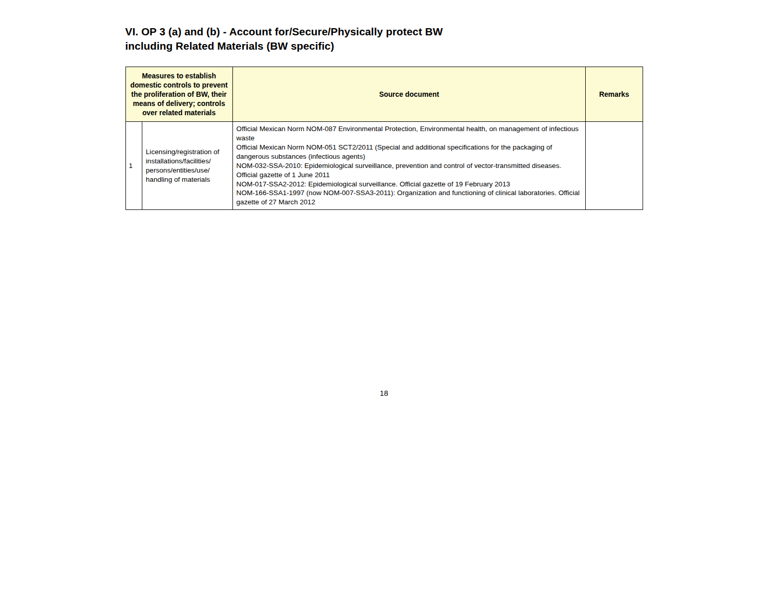VI. OP 3 (a) and (b) - Account for/Secure/Physically protect BW
including Related Materials (BW specific)
| Measures to establish domestic controls to prevent the proliferation of BW, their means of delivery; controls over related materials | Source document | Remarks |
| --- | --- | --- |
| 1 | Licensing/registration of installations/facilities/ persons/entities/use/ handling of materials | Official Mexican Norm NOM-087 Environmental Protection, Environmental health, on management of infectious waste Official Mexican Norm NOM-051 SCT2/2011 (Special and additional specifications for the packaging of dangerous substances (infectious agents) NOM-032-SSA-2010: Epidemiological surveillance, prevention and control of vector-transmitted diseases. Official gazette of 1 June 2011 NOM-017-SSA2-2012: Epidemiological surveillance. Official gazette of 19 February 2013 NOM-166-SSA1-1997 (now NOM-007-SSA3-2011): Organization and functioning of clinical laboratories. Official gazette of 27 March 2012 | |
18